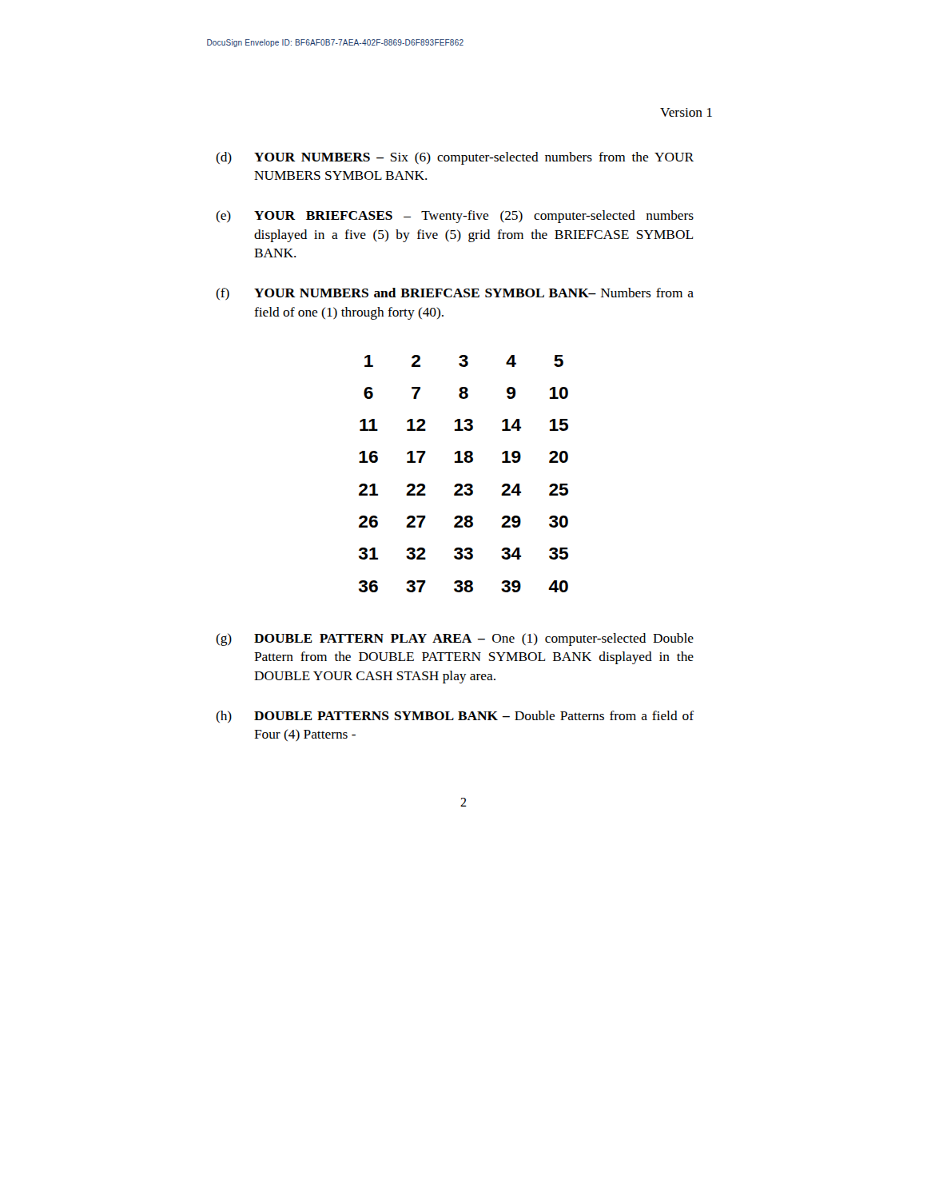DocuSign Envelope ID: BF6AF0B7-7AEA-402F-8869-D6F893FEF862
Version 1
(d)
YOUR NUMBERS – Six (6) computer-selected numbers from the YOUR NUMBERS SYMBOL BANK.
(e)
YOUR BRIEFCASES – Twenty-five (25) computer-selected numbers displayed in a five (5) by five (5) grid from the BRIEFCASE SYMBOL BANK.
(f)
YOUR NUMBERS and BRIEFCASE SYMBOL BANK– Numbers from a field of one (1) through forty (40).
| 1 | 2 | 3 | 4 | 5 |
| 6 | 7 | 8 | 9 | 10 |
| 11 | 12 | 13 | 14 | 15 |
| 16 | 17 | 18 | 19 | 20 |
| 21 | 22 | 23 | 24 | 25 |
| 26 | 27 | 28 | 29 | 30 |
| 31 | 32 | 33 | 34 | 35 |
| 36 | 37 | 38 | 39 | 40 |
(g)
DOUBLE PATTERN PLAY AREA – One (1) computer-selected Double Pattern from the DOUBLE PATTERN SYMBOL BANK displayed in the DOUBLE YOUR CASH STASH play area.
(h)
DOUBLE PATTERNS SYMBOL BANK – Double Patterns from a field of Four (4) Patterns -
2